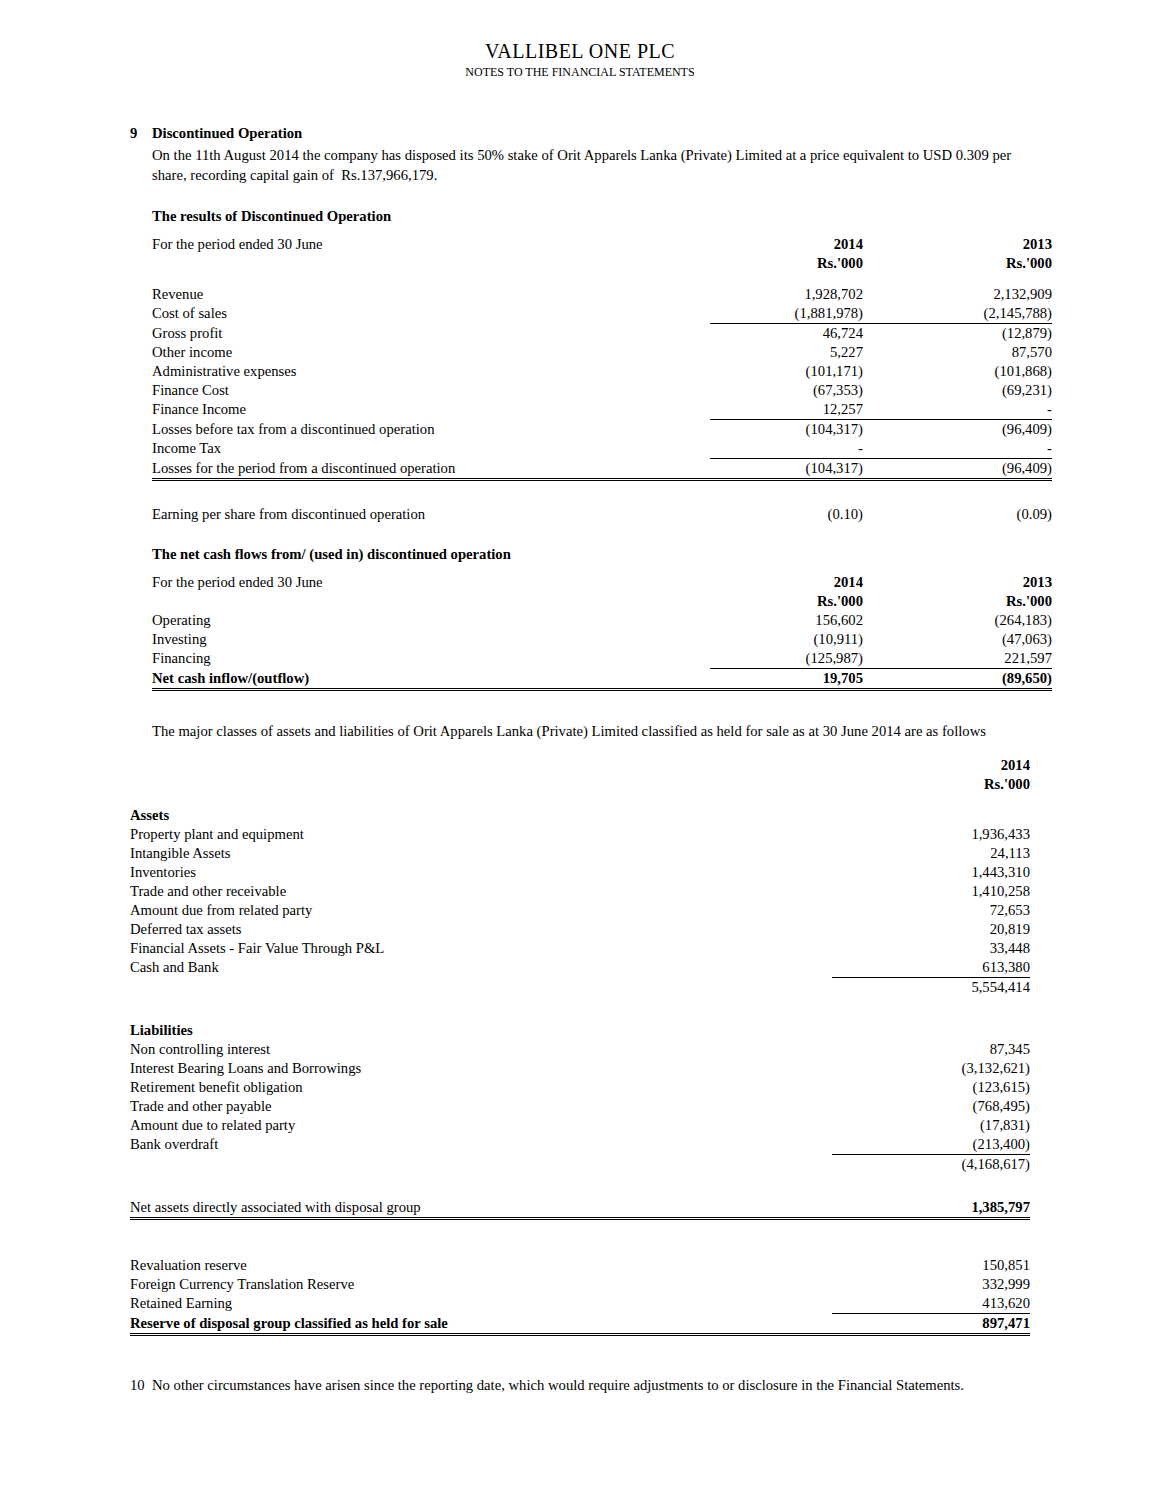VALLIBEL ONE PLC
NOTES TO THE FINANCIAL STATEMENTS
9 Discontinued Operation
On the 11th August 2014 the company has disposed its 50% stake of Orit Apparels Lanka (Private) Limited at a price equivalent to USD 0.309 per share, recording capital gain of Rs.137,966,179.
The results of Discontinued Operation
| For the period ended 30 June | 2014 | 2013 |
| | Rs.'000 | Rs.'000 |
| Revenue | 1,928,702 | 2,132,909 |
| Cost of sales | (1,881,978) | (2,145,788) |
| Gross profit | 46,724 | (12,879) |
| Other income | 5,227 | 87,570 |
| Administrative expenses | (101,171) | (101,868) |
| Finance Cost | (67,353) | (69,231) |
| Finance Income | 12,257 | - |
| Losses before tax from a discontinued operation | (104,317) | (96,409) |
| Income Tax | - | - |
| Losses for the period from a discontinued operation | (104,317) | (96,409) |
| Earning per share from discontinued operation | (0.10) | (0.09) |
The net cash flows from/ (used in) discontinued operation
| For the period ended 30 June | 2014 | 2013 |
| | Rs.'000 | Rs.'000 |
| Operating | 156,602 | (264,183) |
| Investing | (10,911) | (47,063) |
| Financing | (125,987) | 221,597 |
| Net cash inflow/(outflow) | 19,705 | (89,650) |
The major classes of assets and liabilities of Orit Apparels Lanka (Private) Limited classified as held for sale as at 30 June 2014 are as follows
| | 2014 |
| | Rs.'000 |
| Assets | |
| Property plant and equipment | 1,936,433 |
| Intangible Assets | 24,113 |
| Inventories | 1,443,310 |
| Trade and other receivable | 1,410,258 |
| Amount due from related party | 72,653 |
| Deferred tax assets | 20,819 |
| Financial Assets - Fair Value Through P&L | 33,448 |
| Cash and Bank | 613,380 |
| | 5,554,414 |
| Liabilities | |
| Non controlling interest | 87,345 |
| Interest Bearing Loans and Borrowings | (3,132,621) |
| Retirement benefit obligation | (123,615) |
| Trade and other payable | (768,495) |
| Amount due to related party | (17,831) |
| Bank overdraft | (213,400) |
| | (4,168,617) |
| Net assets directly associated with disposal group | 1,385,797 |
| Revaluation reserve | 150,851 |
| Foreign Currency Translation Reserve | 332,999 |
| Retained Earning | 413,620 |
| Reserve of disposal group classified as held for sale | 897,471 |
10 No other circumstances have arisen since the reporting date, which would require adjustments to or disclosure in the Financial Statements.